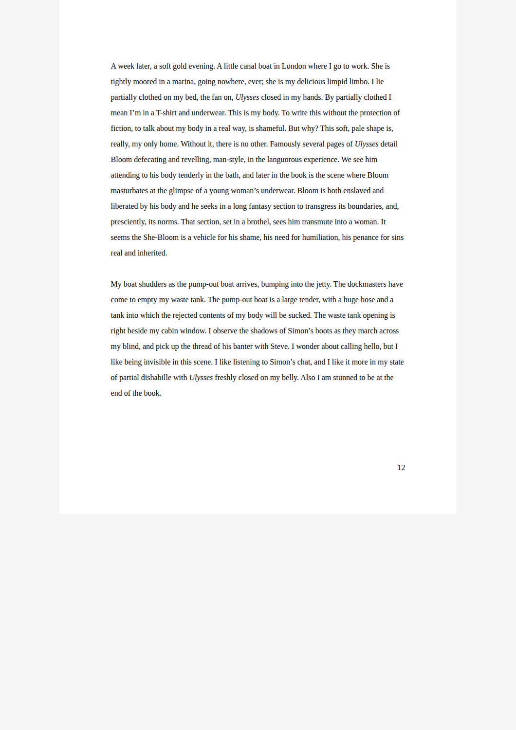A week later, a soft gold evening. A little canal boat in London where I go to work. She is tightly moored in a marina, going nowhere, ever; she is my delicious limpid limbo. I lie partially clothed on my bed, the fan on, Ulysses closed in my hands. By partially clothed I mean I’m in a T-shirt and underwear. This is my body. To write this without the protection of fiction, to talk about my body in a real way, is shameful. But why? This soft, pale shape is, really, my only home. Without it, there is no other. Famously several pages of Ulysses detail Bloom defecating and revelling, man-style, in the languorous experience. We see him attending to his body tenderly in the bath, and later in the book is the scene where Bloom masturbates at the glimpse of a young woman’s underwear. Bloom is both enslaved and liberated by his body and he seeks in a long fantasy section to transgress its boundaries, and, presciently, its norms. That section, set in a brothel, sees him transmute into a woman. It seems the She-Bloom is a vehicle for his shame, his need for humiliation, his penance for sins real and inherited.
My boat shudders as the pump-out boat arrives, bumping into the jetty. The dockmasters have come to empty my waste tank. The pump-out boat is a large tender, with a huge hose and a tank into which the rejected contents of my body will be sucked. The waste tank opening is right beside my cabin window. I observe the shadows of Simon’s boots as they march across my blind, and pick up the thread of his banter with Steve. I wonder about calling hello, but I like being invisible in this scene. I like listening to Simon’s chat, and I like it more in my state of partial dishabille with Ulysses freshly closed on my belly. Also I am stunned to be at the end of the book.
12